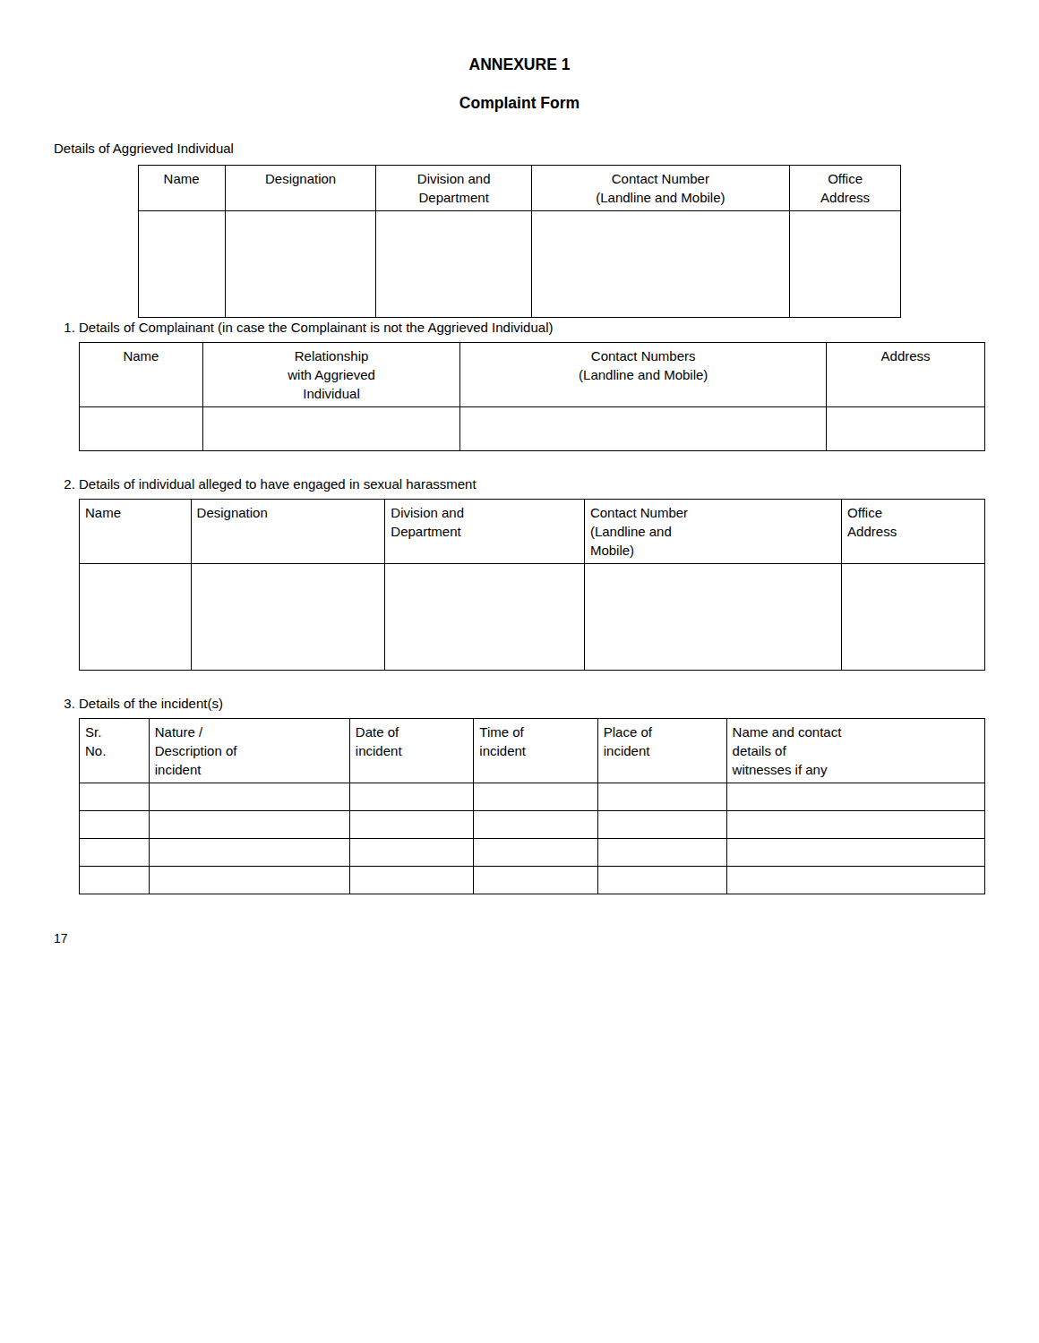ANNEXURE 1
Complaint Form
Details of Aggrieved Individual
| Name | Designation | Division and Department | Contact Number (Landline and Mobile) | Office Address |
| --- | --- | --- | --- | --- |
Details of Complainant (in case the Complainant is not the Aggrieved Individual)
| Name | Relationship with Aggrieved Individual | Contact Numbers (Landline and Mobile) | Address |
| --- | --- | --- | --- |
Details of individual alleged to have engaged in sexual harassment
| Name | Designation | Division and Department | Contact Number (Landline and Mobile) | Office Address |
| --- | --- | --- | --- | --- |
Details of the incident(s)
| Sr. No. | Nature / Description of incident | Date of incident | Time of incident | Place of incident | Name and contact details of witnesses if any |
| --- | --- | --- | --- | --- | --- |
17